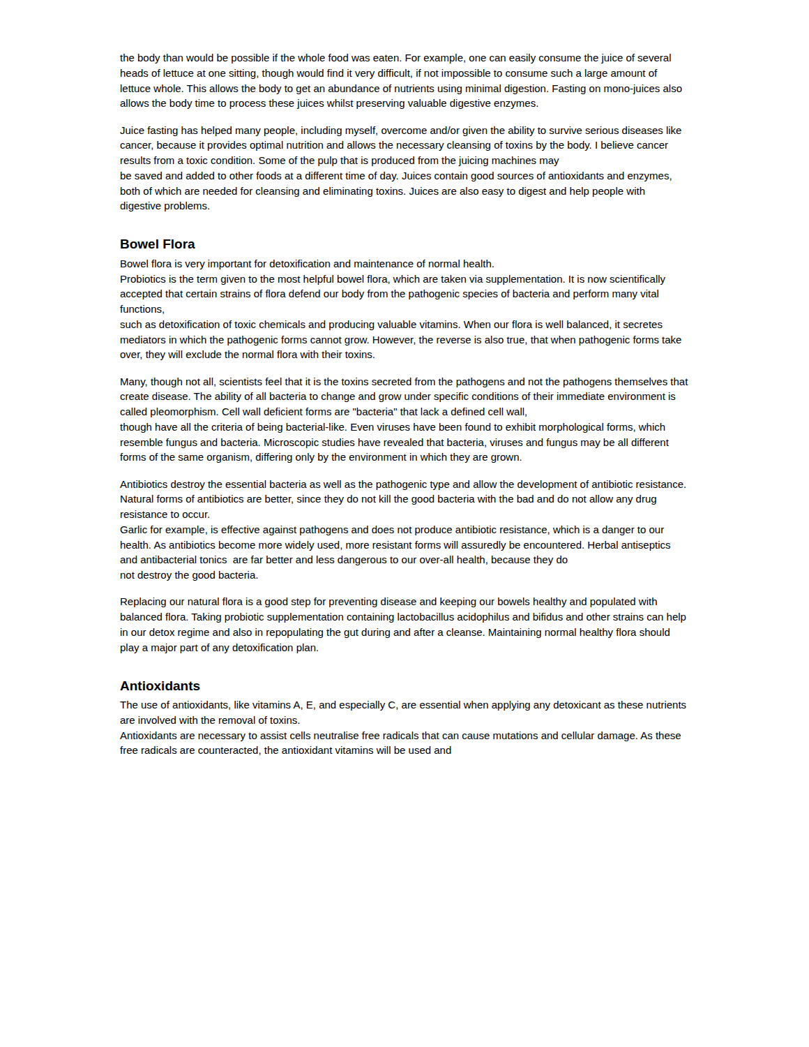the body than would be possible if the whole food was eaten. For example, one can easily consume the juice of several heads of lettuce at one sitting, though would find it very difficult, if not impossible to consume such a large amount of lettuce whole. This allows the body to get an abundance of nutrients using minimal digestion. Fasting on mono-juices also allows the body time to process these juices whilst preserving valuable digestive enzymes.
Juice fasting has helped many people, including myself, overcome and/or given the ability to survive serious diseases like cancer, because it provides optimal nutrition and allows the necessary cleansing of toxins by the body. I believe cancer results from a toxic condition. Some of the pulp that is produced from the juicing machines may
be saved and added to other foods at a different time of day. Juices contain good sources of antioxidants and enzymes, both of which are needed for cleansing and eliminating toxins. Juices are also easy to digest and help people with digestive problems.
Bowel Flora
Bowel flora is very important for detoxification and maintenance of normal health.
Probiotics is the term given to the most helpful bowel flora, which are taken via supplementation. It is now scientifically accepted that certain strains of flora defend our body from the pathogenic species of bacteria and perform many vital functions,
such as detoxification of toxic chemicals and producing valuable vitamins. When our flora is well balanced, it secretes mediators in which the pathogenic forms cannot grow. However, the reverse is also true, that when pathogenic forms take over, they will exclude the normal flora with their toxins.
Many, though not all, scientists feel that it is the toxins secreted from the pathogens and not the pathogens themselves that create disease. The ability of all bacteria to change and grow under specific conditions of their immediate environment is called pleomorphism. Cell wall deficient forms are "bacteria" that lack a defined cell wall,
though have all the criteria of being bacterial-like. Even viruses have been found to exhibit morphological forms, which resemble fungus and bacteria. Microscopic studies have revealed that bacteria, viruses and fungus may be all different forms of the same organism, differing only by the environment in which they are grown.
Antibiotics destroy the essential bacteria as well as the pathogenic type and allow the development of antibiotic resistance. Natural forms of antibiotics are better, since they do not kill the good bacteria with the bad and do not allow any drug resistance to occur.
Garlic for example, is effective against pathogens and does not produce antibiotic resistance, which is a danger to our health. As antibiotics become more widely used, more resistant forms will assuredly be encountered. Herbal antiseptics and antibacterial tonics are far better and less dangerous to our over-all health, because they do
not destroy the good bacteria.
Replacing our natural flora is a good step for preventing disease and keeping our bowels healthy and populated with balanced flora. Taking probiotic supplementation containing lactobacillus acidophilus and bifidus and other strains can help in our detox regime and also in repopulating the gut during and after a cleanse. Maintaining normal healthy flora should play a major part of any detoxification plan.
Antioxidants
The use of antioxidants, like vitamins A, E, and especially C, are essential when applying any detoxicant as these nutrients are involved with the removal of toxins.
Antioxidants are necessary to assist cells neutralise free radicals that can cause mutations and cellular damage. As these free radicals are counteracted, the antioxidant vitamins will be used and